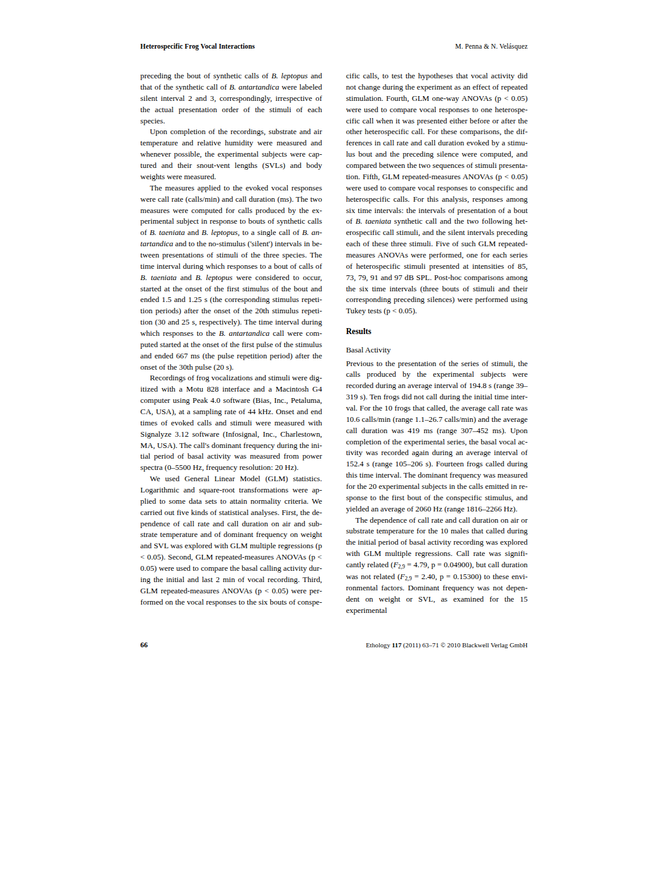Heterospecific Frog Vocal Interactions M. Penna & N. Velásquez
preceding the bout of synthetic calls of B. leptopus and that of the synthetic call of B. antartandica were labeled silent interval 2 and 3, correspondingly, irrespective of the actual presentation order of the stimuli of each species.
Upon completion of the recordings, substrate and air temperature and relative humidity were measured and whenever possible, the experimental subjects were captured and their snout-vent lengths (SVLs) and body weights were measured.
The measures applied to the evoked vocal responses were call rate (calls/min) and call duration (ms). The two measures were computed for calls produced by the experimental subject in response to bouts of synthetic calls of B. taeniata and B. leptopus, to a single call of B. antartandica and to the no-stimulus ('silent') intervals in between presentations of stimuli of the three species. The time interval during which responses to a bout of calls of B. taeniata and B. leptopus were considered to occur, started at the onset of the first stimulus of the bout and ended 1.5 and 1.25 s (the corresponding stimulus repetition periods) after the onset of the 20th stimulus repetition (30 and 25 s, respectively). The time interval during which responses to the B. antartandica call were computed started at the onset of the first pulse of the stimulus and ended 667 ms (the pulse repetition period) after the onset of the 30th pulse (20 s).
Recordings of frog vocalizations and stimuli were digitized with a Motu 828 interface and a Macintosh G4 computer using Peak 4.0 software (Bias, Inc., Petaluma, CA, USA), at a sampling rate of 44 kHz. Onset and end times of evoked calls and stimuli were measured with Signalyze 3.12 software (Infosignal, Inc., Charlestown, MA, USA). The call's dominant frequency during the initial period of basal activity was measured from power spectra (0–5500 Hz, frequency resolution: 20 Hz).
We used General Linear Model (GLM) statistics. Logarithmic and square-root transformations were applied to some data sets to attain normality criteria. We carried out five kinds of statistical analyses. First, the dependence of call rate and call duration on air and substrate temperature and of dominant frequency on weight and SVL was explored with GLM multiple regressions (p < 0.05). Second, GLM repeated-measures ANOVAs (p < 0.05) were used to compare the basal calling activity during the initial and last 2 min of vocal recording. Third, GLM repeated-measures ANOVAs (p < 0.05) were performed on the vocal responses to the six bouts of conspecific calls, to test the hypotheses that vocal activity did not change during the experiment as an effect of repeated stimulation. Fourth, GLM one-way ANOVAs (p < 0.05) were used to compare vocal responses to one heterospecific call when it was presented either before or after the other heterospecific call. For these comparisons, the differences in call rate and call duration evoked by a stimulus bout and the preceding silence were computed, and compared between the two sequences of stimuli presentation. Fifth, GLM repeated-measures ANOVAs (p < 0.05) were used to compare vocal responses to conspecific and heterospecific calls. For this analysis, responses among six time intervals: the intervals of presentation of a bout of B. taeniata synthetic call and the two following heterospecific call stimuli, and the silent intervals preceding each of these three stimuli. Five of such GLM repeated-measures ANOVAs were performed, one for each series of heterospecific stimuli presented at intensities of 85, 73, 79, 91 and 97 dB SPL. Post-hoc comparisons among the six time intervals (three bouts of stimuli and their corresponding preceding silences) were performed using Tukey tests (p < 0.05).
Results
Basal Activity
Previous to the presentation of the series of stimuli, the calls produced by the experimental subjects were recorded during an average interval of 194.8 s (range 39–319 s). Ten frogs did not call during the initial time interval. For the 10 frogs that called, the average call rate was 10.6 calls/min (range 1.1–26.7 calls/min) and the average call duration was 419 ms (range 307–452 ms). Upon completion of the experimental series, the basal vocal activity was recorded again during an average interval of 152.4 s (range 105–206 s). Fourteen frogs called during this time interval. The dominant frequency was measured for the 20 experimental subjects in the calls emitted in response to the first bout of the conspecific stimulus, and yielded an average of 2060 Hz (range 1816–2266 Hz).
The dependence of call rate and call duration on air or substrate temperature for the 10 males that called during the initial period of basal activity recording was explored with GLM multiple regressions. Call rate was significantly related (F2,9 = 4.79, p = 0.04900), but call duration was not related (F2,9 = 2.40, p = 0.15300) to these environmental factors. Dominant frequency was not dependent on weight or SVL, as examined for the 15 experimental
66 Ethology 117 (2011) 63–71 © 2010 Blackwell Verlag GmbH